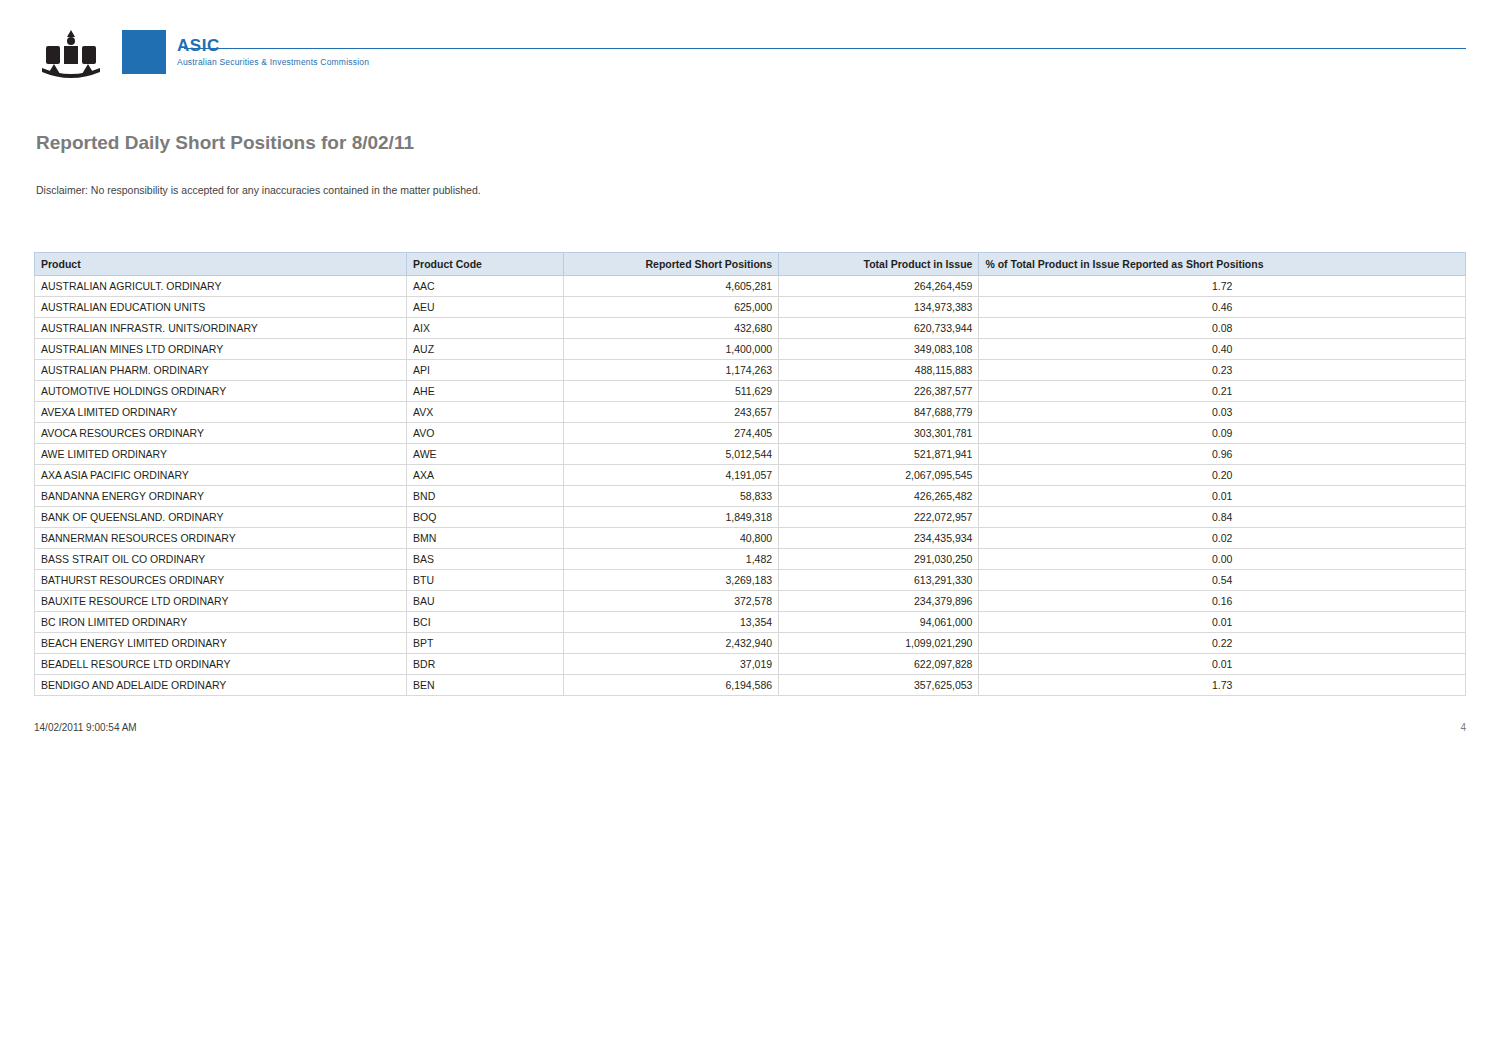ASIC
Australian Securities & Investments Commission
Reported Daily Short Positions for 8/02/11
Disclaimer: No responsibility is accepted for any inaccuracies contained in the matter published.
| Product | Product Code | Reported Short Positions | Total Product in Issue | % of Total Product in Issue Reported as Short Positions |
| --- | --- | --- | --- | --- |
| AUSTRALIAN AGRICULT. ORDINARY | AAC | 4,605,281 | 264,264,459 | 1.72 |
| AUSTRALIAN EDUCATION UNITS | AEU | 625,000 | 134,973,383 | 0.46 |
| AUSTRALIAN INFRASTR. UNITS/ORDINARY | AIX | 432,680 | 620,733,944 | 0.08 |
| AUSTRALIAN MINES LTD ORDINARY | AUZ | 1,400,000 | 349,083,108 | 0.40 |
| AUSTRALIAN PHARM. ORDINARY | API | 1,174,263 | 488,115,883 | 0.23 |
| AUTOMOTIVE HOLDINGS ORDINARY | AHE | 511,629 | 226,387,577 | 0.21 |
| AVEXA LIMITED ORDINARY | AVX | 243,657 | 847,688,779 | 0.03 |
| AVOCA RESOURCES ORDINARY | AVO | 274,405 | 303,301,781 | 0.09 |
| AWE LIMITED ORDINARY | AWE | 5,012,544 | 521,871,941 | 0.96 |
| AXA ASIA PACIFIC ORDINARY | AXA | 4,191,057 | 2,067,095,545 | 0.20 |
| BANDANNA ENERGY ORDINARY | BND | 58,833 | 426,265,482 | 0.01 |
| BANK OF QUEENSLAND. ORDINARY | BOQ | 1,849,318 | 222,072,957 | 0.84 |
| BANNERMAN RESOURCES ORDINARY | BMN | 40,800 | 234,435,934 | 0.02 |
| BASS STRAIT OIL CO ORDINARY | BAS | 1,482 | 291,030,250 | 0.00 |
| BATHURST RESOURCES ORDINARY | BTU | 3,269,183 | 613,291,330 | 0.54 |
| BAUXITE RESOURCE LTD ORDINARY | BAU | 372,578 | 234,379,896 | 0.16 |
| BC IRON LIMITED ORDINARY | BCI | 13,354 | 94,061,000 | 0.01 |
| BEACH ENERGY LIMITED ORDINARY | BPT | 2,432,940 | 1,099,021,290 | 0.22 |
| BEADELL RESOURCE LTD ORDINARY | BDR | 37,019 | 622,097,828 | 0.01 |
| BENDIGO AND ADELAIDE ORDINARY | BEN | 6,194,586 | 357,625,053 | 1.73 |
14/02/2011 9:00:54 AM 4